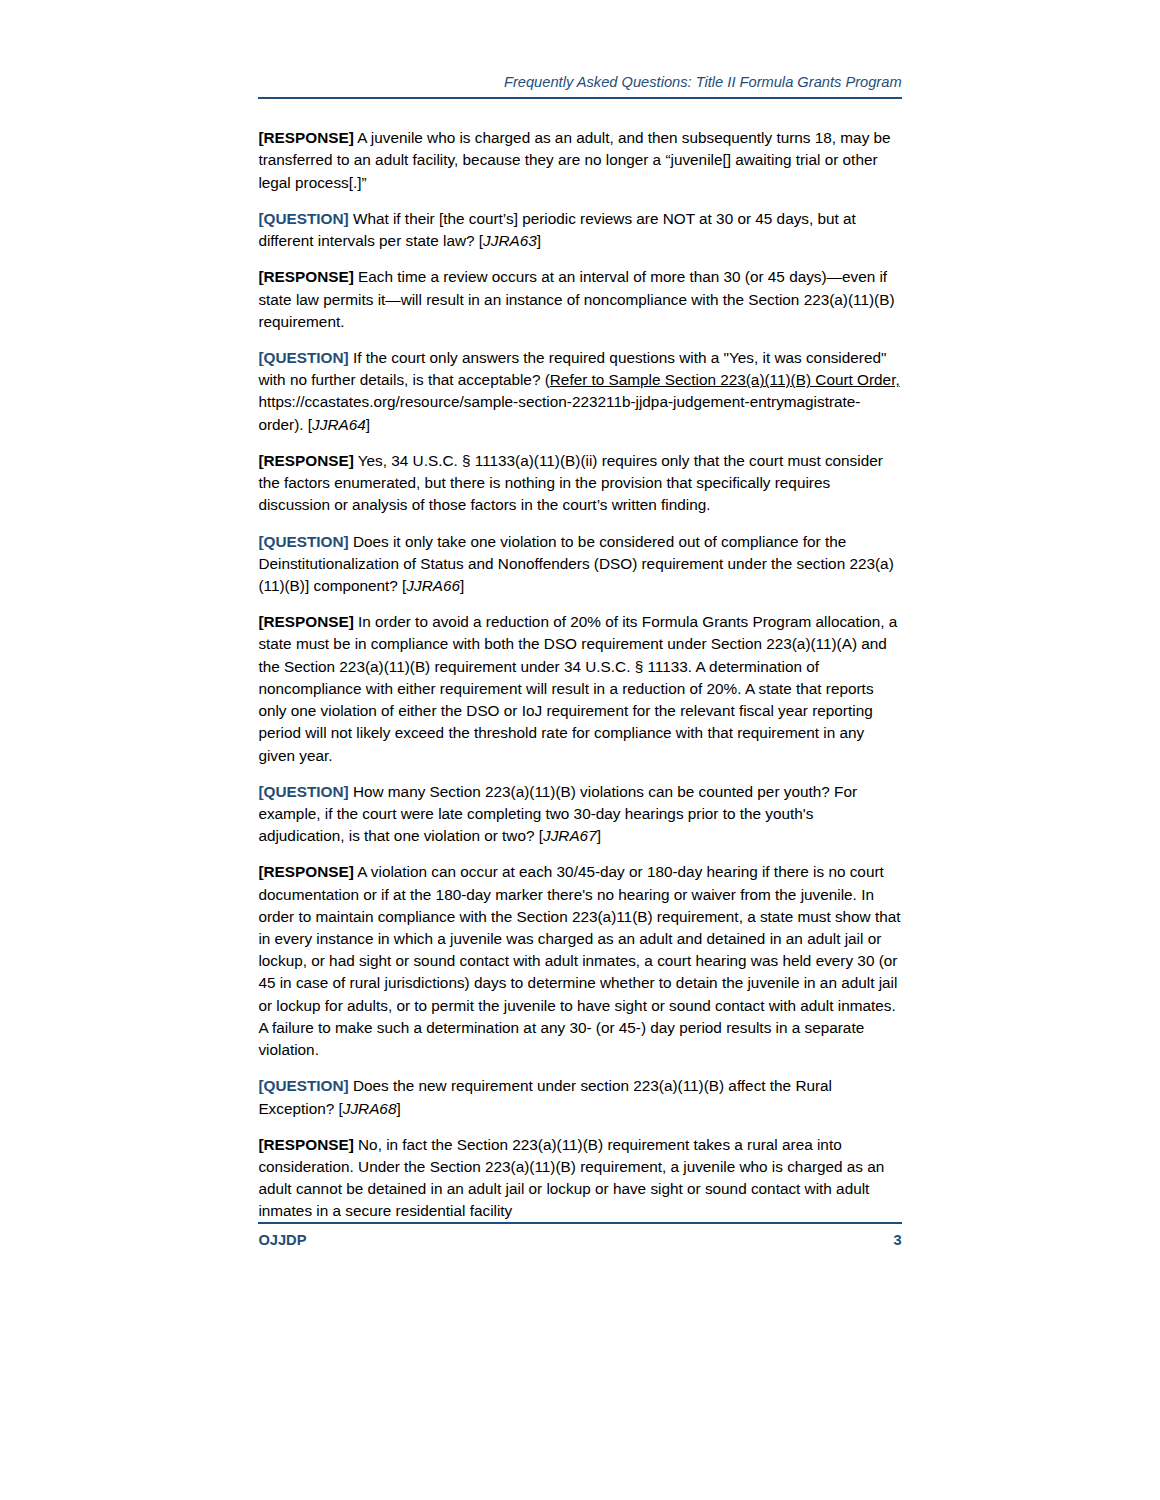Frequently Asked Questions: Title II Formula Grants Program
[RESPONSE] A juvenile who is charged as an adult, and then subsequently turns 18, may be transferred to an adult facility, because they are no longer a “juvenile[] awaiting trial or other legal process[.]”
[QUESTION] What if their [the court’s] periodic reviews are NOT at 30 or 45 days, but at different intervals per state law? [JJRA63]
[RESPONSE] Each time a review occurs at an interval of more than 30 (or 45 days)—even if state law permits it—will result in an instance of noncompliance with the Section 223(a)(11)(B) requirement.
[QUESTION] If the court only answers the required questions with a "Yes, it was considered" with no further details, is that acceptable? (Refer to Sample Section 223(a)(11)(B) Court Order, https://ccastates.org/resource/sample-section-223211b-jjdpa-judgement-entrymagistrate-order). [JJRA64]
[RESPONSE] Yes, 34 U.S.C. § 11133(a)(11)(B)(ii) requires only that the court must consider the factors enumerated, but there is nothing in the provision that specifically requires discussion or analysis of those factors in the court’s written finding.
[QUESTION] Does it only take one violation to be considered out of compliance for the Deinstitutionalization of Status and Nonoffenders (DSO) requirement under the section 223(a)(11)(B)] component? [JJRA66]
[RESPONSE] In order to avoid a reduction of 20% of its Formula Grants Program allocation, a state must be in compliance with both the DSO requirement under Section 223(a)(11)(A) and the Section 223(a)(11)(B) requirement under 34 U.S.C. § 11133. A determination of noncompliance with either requirement will result in a reduction of 20%. A state that reports only one violation of either the DSO or IoJ requirement for the relevant fiscal year reporting period will not likely exceed the threshold rate for compliance with that requirement in any given year.
[QUESTION] How many Section 223(a)(11)(B) violations can be counted per youth? For example, if the court were late completing two 30-day hearings prior to the youth's adjudication, is that one violation or two? [JJRA67]
[RESPONSE] A violation can occur at each 30/45-day or 180-day hearing if there is no court documentation or if at the 180-day marker there's no hearing or waiver from the juvenile. In order to maintain compliance with the Section 223(a)11(B) requirement, a state must show that in every instance in which a juvenile was charged as an adult and detained in an adult jail or lockup, or had sight or sound contact with adult inmates, a court hearing was held every 30 (or 45 in case of rural jurisdictions) days to determine whether to detain the juvenile in an adult jail or lockup for adults, or to permit the juvenile to have sight or sound contact with adult inmates. A failure to make such a determination at any 30- (or 45-) day period results in a separate violation.
[QUESTION] Does the new requirement under section 223(a)(11)(B) affect the Rural Exception? [JJRA68]
[RESPONSE] No, in fact the Section 223(a)(11)(B) requirement takes a rural area into consideration. Under the Section 223(a)(11)(B) requirement, a juvenile who is charged as an adult cannot be detained in an adult jail or lockup or have sight or sound contact with adult inmates in a secure residential facility
OJJDP 3